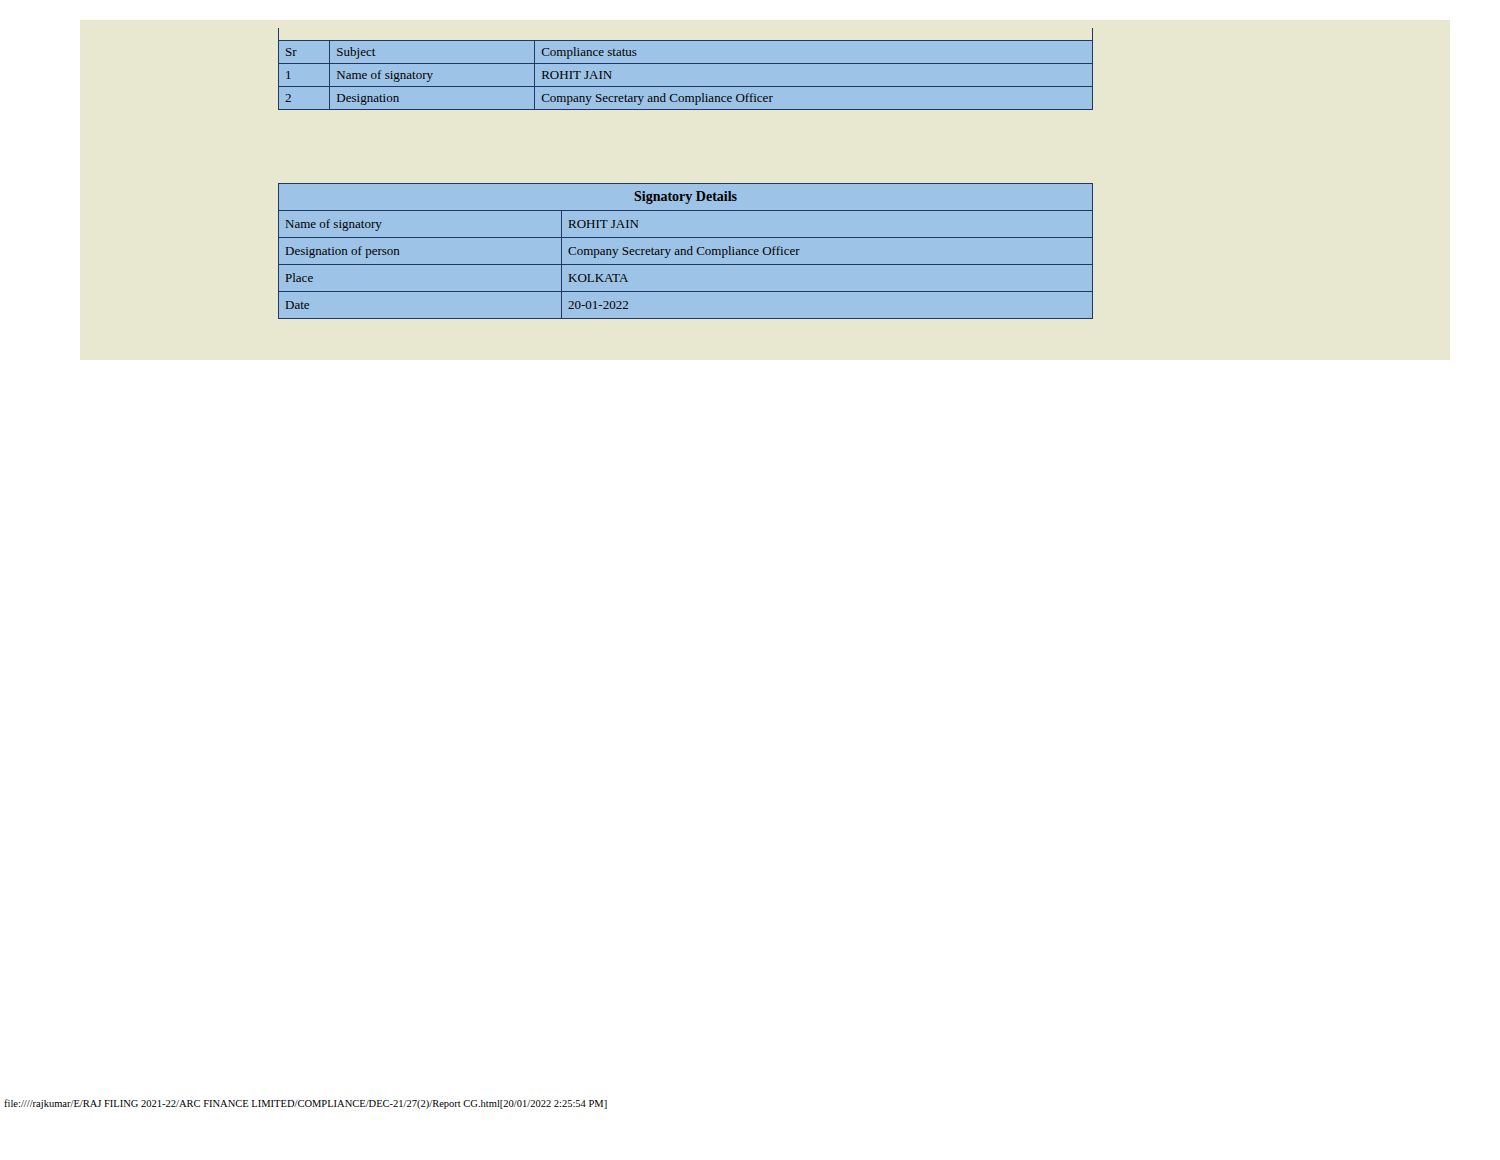| Sr | Subject | Compliance status |
| 1 | Name of signatory | ROHIT JAIN |
| 2 | Designation | Company Secretary and Compliance Officer |
| Signatory Details |
| --- |
| Name of signatory | ROHIT JAIN |
| Designation of person | Company Secretary and Compliance Officer |
| Place | KOLKATA |
| Date | 20-01-2022 |
file:////rajkumar/E/RAJ FILING 2021-22/ARC FINANCE LIMITED/COMPLIANCE/DEC-21/27(2)/Report CG.html[20/01/2022 2:25:54 PM]